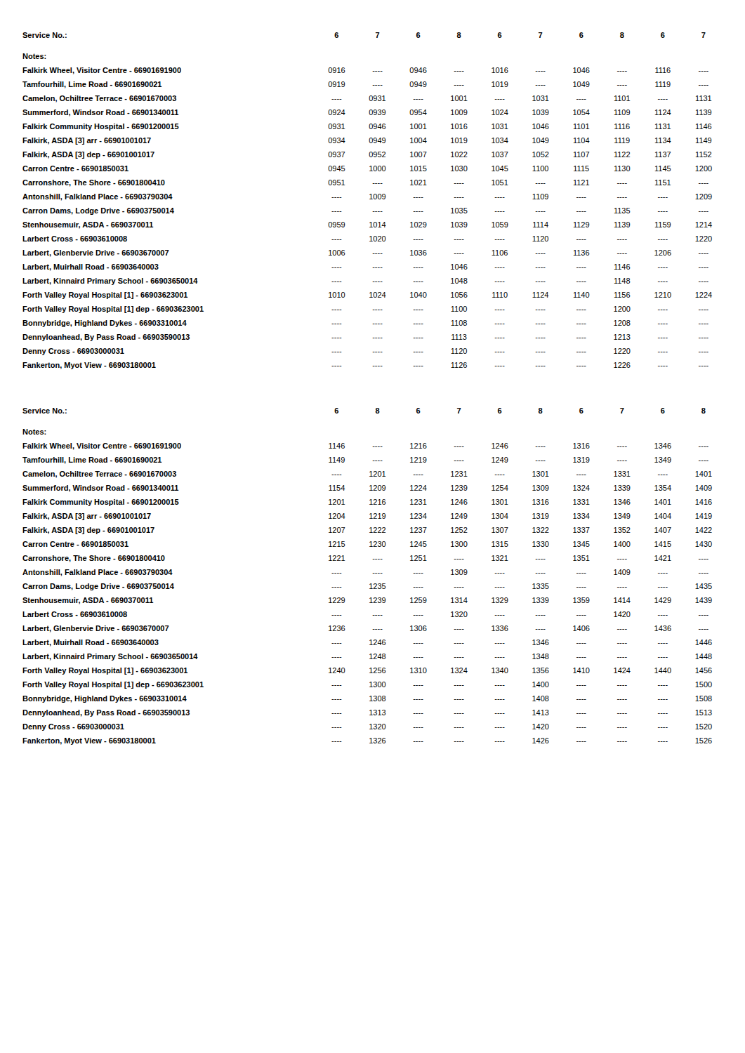| Service No.: | 6 | 7 | 6 | 8 | 6 | 7 | 6 | 8 | 6 | 7 |
| --- | --- | --- | --- | --- | --- | --- | --- | --- | --- | --- |
| Notes: | | | | | | | | | | |
| Falkirk Wheel, Visitor Centre - 66901691900 | 0916 | ---- | 0946 | ---- | 1016 | ---- | 1046 | ---- | 1116 | ---- |
| Tamfourhill, Lime Road - 66901690021 | 0919 | ---- | 0949 | ---- | 1019 | ---- | 1049 | ---- | 1119 | ---- |
| Camelon, Ochiltree Terrace - 66901670003 | ---- | 0931 | ---- | 1001 | ---- | 1031 | ---- | 1101 | ---- | 1131 |
| Summerford, Windsor Road - 66901340011 | 0924 | 0939 | 0954 | 1009 | 1024 | 1039 | 1054 | 1109 | 1124 | 1139 |
| Falkirk Community Hospital - 66901200015 | 0931 | 0946 | 1001 | 1016 | 1031 | 1046 | 1101 | 1116 | 1131 | 1146 |
| Falkirk, ASDA [3] arr - 66901001017 | 0934 | 0949 | 1004 | 1019 | 1034 | 1049 | 1104 | 1119 | 1134 | 1149 |
| Falkirk, ASDA [3] dep - 66901001017 | 0937 | 0952 | 1007 | 1022 | 1037 | 1052 | 1107 | 1122 | 1137 | 1152 |
| Carron Centre - 66901850031 | 0945 | 1000 | 1015 | 1030 | 1045 | 1100 | 1115 | 1130 | 1145 | 1200 |
| Carronshore, The Shore - 66901800410 | 0951 | ---- | 1021 | ---- | 1051 | ---- | 1121 | ---- | 1151 | ---- |
| Antonshill, Falkland Place - 66903790304 | ---- | 1009 | ---- | ---- | ---- | 1109 | ---- | ---- | ---- | 1209 |
| Carron Dams, Lodge Drive - 66903750014 | ---- | ---- | ---- | 1035 | ---- | ---- | ---- | 1135 | ---- | ---- |
| Stenhousemuir, ASDA - 6690370011 | 0959 | 1014 | 1029 | 1039 | 1059 | 1114 | 1129 | 1139 | 1159 | 1214 |
| Larbert Cross - 66903610008 | ---- | 1020 | ---- | ---- | ---- | 1120 | ---- | ---- | ---- | 1220 |
| Larbert, Glenbervie Drive - 66903670007 | 1006 | ---- | 1036 | ---- | 1106 | ---- | 1136 | ---- | 1206 | ---- |
| Larbert, Muirhall Road - 66903640003 | ---- | ---- | ---- | 1046 | ---- | ---- | ---- | 1146 | ---- | ---- |
| Larbert, Kinnaird Primary School - 66903650014 | ---- | ---- | ---- | 1048 | ---- | ---- | ---- | 1148 | ---- | ---- |
| Forth Valley Royal Hospital [1] - 66903623001 | 1010 | 1024 | 1040 | 1056 | 1110 | 1124 | 1140 | 1156 | 1210 | 1224 |
| Forth Valley Royal Hospital [1] dep - 66903623001 | ---- | ---- | ---- | 1100 | ---- | ---- | ---- | 1200 | ---- | ---- |
| Bonnybridge, Highland Dykes - 66903310014 | ---- | ---- | ---- | 1108 | ---- | ---- | ---- | 1208 | ---- | ---- |
| Dennyloanhead, By Pass Road - 66903590013 | ---- | ---- | ---- | 1113 | ---- | ---- | ---- | 1213 | ---- | ---- |
| Denny Cross - 66903000031 | ---- | ---- | ---- | 1120 | ---- | ---- | ---- | 1220 | ---- | ---- |
| Fankerton, Myot View - 66903180001 | ---- | ---- | ---- | 1126 | ---- | ---- | ---- | 1226 | ---- | ---- |
| Service No.: | 6 | 8 | 6 | 7 | 6 | 8 | 6 | 7 | 6 | 8 |
| --- | --- | --- | --- | --- | --- | --- | --- | --- | --- | --- |
| Notes: | | | | | | | | | | |
| Falkirk Wheel, Visitor Centre - 66901691900 | 1146 | ---- | 1216 | ---- | 1246 | ---- | 1316 | ---- | 1346 | ---- |
| Tamfourhill, Lime Road - 66901690021 | 1149 | ---- | 1219 | ---- | 1249 | ---- | 1319 | ---- | 1349 | ---- |
| Camelon, Ochiltree Terrace - 66901670003 | ---- | 1201 | ---- | 1231 | ---- | 1301 | ---- | 1331 | ---- | 1401 |
| Summerford, Windsor Road - 66901340011 | 1154 | 1209 | 1224 | 1239 | 1254 | 1309 | 1324 | 1339 | 1354 | 1409 |
| Falkirk Community Hospital - 66901200015 | 1201 | 1216 | 1231 | 1246 | 1301 | 1316 | 1331 | 1346 | 1401 | 1416 |
| Falkirk, ASDA [3] arr - 66901001017 | 1204 | 1219 | 1234 | 1249 | 1304 | 1319 | 1334 | 1349 | 1404 | 1419 |
| Falkirk, ASDA [3] dep - 66901001017 | 1207 | 1222 | 1237 | 1252 | 1307 | 1322 | 1337 | 1352 | 1407 | 1422 |
| Carron Centre - 66901850031 | 1215 | 1230 | 1245 | 1300 | 1315 | 1330 | 1345 | 1400 | 1415 | 1430 |
| Carronshore, The Shore - 66901800410 | 1221 | ---- | 1251 | ---- | 1321 | ---- | 1351 | ---- | 1421 | ---- |
| Antonshill, Falkland Place - 66903790304 | ---- | ---- | ---- | 1309 | ---- | ---- | ---- | 1409 | ---- | ---- |
| Carron Dams, Lodge Drive - 66903750014 | ---- | 1235 | ---- | ---- | ---- | 1335 | ---- | ---- | ---- | 1435 |
| Stenhousemuir, ASDA - 6690370011 | 1229 | 1239 | 1259 | 1314 | 1329 | 1339 | 1359 | 1414 | 1429 | 1439 |
| Larbert Cross - 66903610008 | ---- | ---- | ---- | 1320 | ---- | ---- | ---- | 1420 | ---- | ---- |
| Larbert, Glenbervie Drive - 66903670007 | 1236 | ---- | 1306 | ---- | 1336 | ---- | 1406 | ---- | 1436 | ---- |
| Larbert, Muirhall Road - 66903640003 | ---- | 1246 | ---- | ---- | ---- | 1346 | ---- | ---- | ---- | 1446 |
| Larbert, Kinnaird Primary School - 66903650014 | ---- | 1248 | ---- | ---- | ---- | 1348 | ---- | ---- | ---- | 1448 |
| Forth Valley Royal Hospital [1] - 66903623001 | 1240 | 1256 | 1310 | 1324 | 1340 | 1356 | 1410 | 1424 | 1440 | 1456 |
| Forth Valley Royal Hospital [1] dep - 66903623001 | ---- | 1300 | ---- | ---- | ---- | 1400 | ---- | ---- | ---- | 1500 |
| Bonnybridge, Highland Dykes - 66903310014 | ---- | 1308 | ---- | ---- | ---- | 1408 | ---- | ---- | ---- | 1508 |
| Dennyloanhead, By Pass Road - 66903590013 | ---- | 1313 | ---- | ---- | ---- | 1413 | ---- | ---- | ---- | 1513 |
| Denny Cross - 66903000031 | ---- | 1320 | ---- | ---- | ---- | 1420 | ---- | ---- | ---- | 1520 |
| Fankerton, Myot View - 66903180001 | ---- | 1326 | ---- | ---- | ---- | 1426 | ---- | ---- | ---- | 1526 |